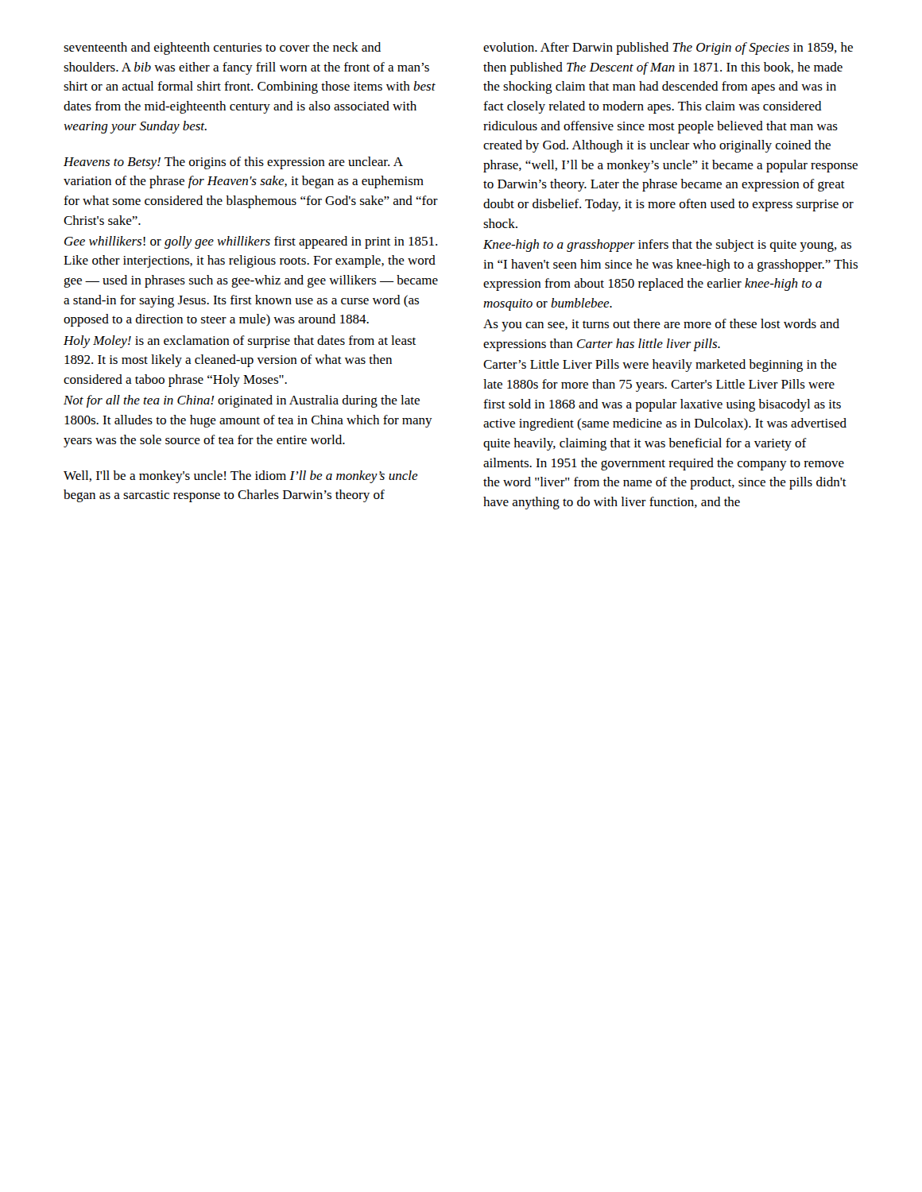seventeenth and eighteenth centuries to cover the neck and shoulders. A bib was either a fancy frill worn at the front of a man’s shirt or an actual formal shirt front. Combining those items with best dates from the mid-eighteenth century and is also associated with wearing your Sunday best.
Heavens to Betsy! The origins of this expression are unclear. A variation of the phrase for Heaven's sake, it began as a euphemism for what some considered the blasphemous “for God's sake” and “for Christ's sake”.
Gee whillikers! or golly gee whillikers first appeared in print in 1851. Like other interjections, it has religious roots. For example, the word gee — used in phrases such as gee-whiz and gee willikers — became a stand-in for saying Jesus. Its first known use as a curse word (as opposed to a direction to steer a mule) was around 1884.
Holy Moley! is an exclamation of surprise that dates from at least 1892. It is most likely a cleaned-up version of what was then considered a taboo phrase “Holy Moses".
Not for all the tea in China! originated in Australia during the late 1800s. It alludes to the huge amount of tea in China which for many years was the sole source of tea for the entire world.
Well, I'll be a monkey's uncle! The idiom I’ll be a monkey’s uncle began as a sarcastic response to Charles Darwin’s theory of evolution. After Darwin published The Origin of Species in 1859, he then published The Descent of Man in 1871. In this book, he made the shocking claim that man had descended from apes and was in fact closely related to modern apes. This claim was considered ridiculous and offensive since most people believed that man was created by God. Although it is unclear who originally coined the phrase, “well, I’ll be a monkey’s uncle” it became a popular response to Darwin’s theory. Later the phrase became an expression of great doubt or disbelief. Today, it is more often used to express surprise or shock.
Knee-high to a grasshopper infers that the subject is quite young, as in “I haven't seen him since he was knee-high to a grasshopper.” This expression from about 1850 replaced the earlier knee-high to a mosquito or bumblebee.
As you can see, it turns out there are more of these lost words and expressions than Carter has little liver pills.
Carter’s Little Liver Pills were heavily marketed beginning in the late 1880s for more than 75 years. Carter's Little Liver Pills were first sold in 1868 and was a popular laxative using bisacodyl as its active ingredient (same medicine as in Dulcolax). It was advertised quite heavily, claiming that it was beneficial for a variety of ailments. In 1951 the government required the company to remove the word "liver" from the name of the product, since the pills didn't have anything to do with liver function, and the